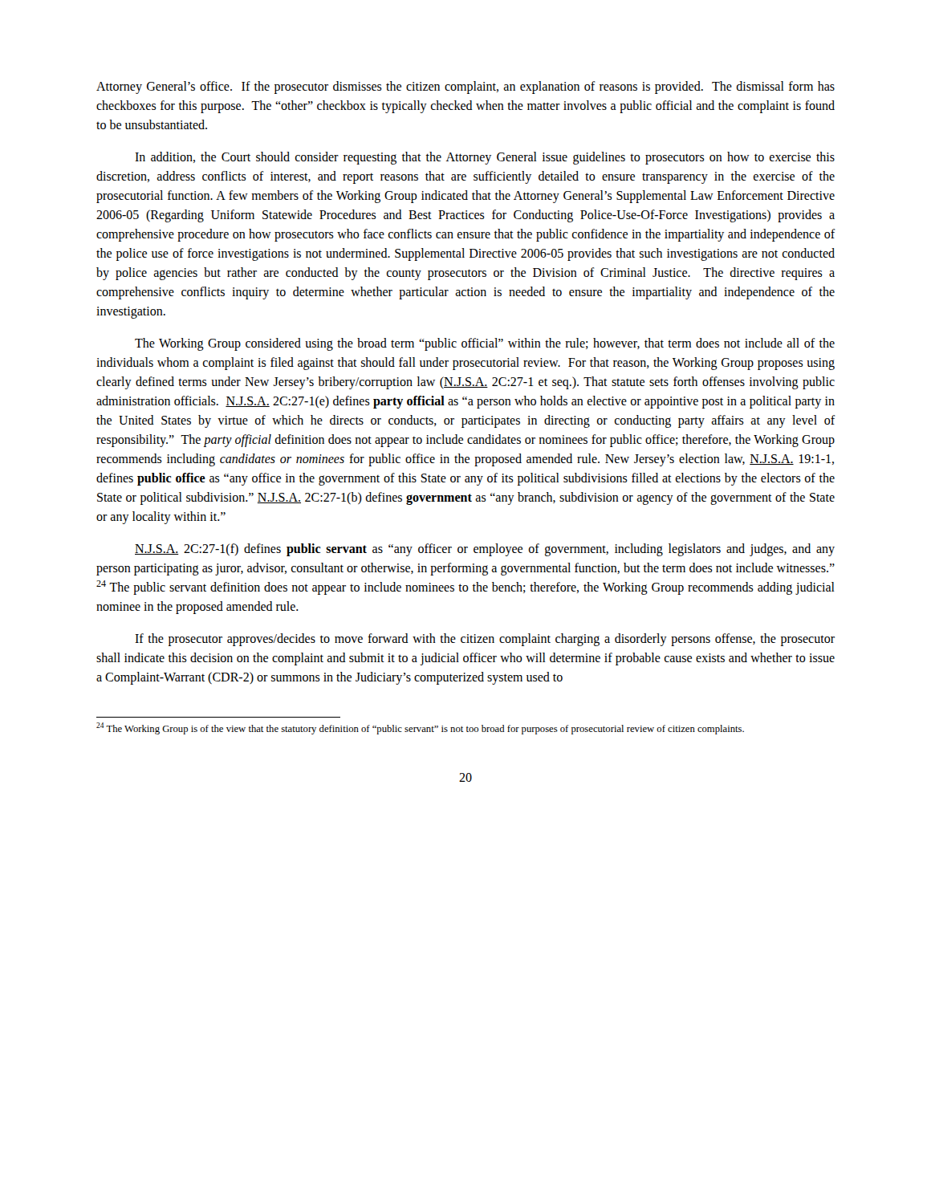Attorney General’s office. If the prosecutor dismisses the citizen complaint, an explanation of reasons is provided. The dismissal form has checkboxes for this purpose. The “other” checkbox is typically checked when the matter involves a public official and the complaint is found to be unsubstantiated.
In addition, the Court should consider requesting that the Attorney General issue guidelines to prosecutors on how to exercise this discretion, address conflicts of interest, and report reasons that are sufficiently detailed to ensure transparency in the exercise of the prosecutorial function. A few members of the Working Group indicated that the Attorney General’s Supplemental Law Enforcement Directive 2006-05 (Regarding Uniform Statewide Procedures and Best Practices for Conducting Police-Use-Of-Force Investigations) provides a comprehensive procedure on how prosecutors who face conflicts can ensure that the public confidence in the impartiality and independence of the police use of force investigations is not undermined. Supplemental Directive 2006-05 provides that such investigations are not conducted by police agencies but rather are conducted by the county prosecutors or the Division of Criminal Justice. The directive requires a comprehensive conflicts inquiry to determine whether particular action is needed to ensure the impartiality and independence of the investigation.
The Working Group considered using the broad term “public official” within the rule; however, that term does not include all of the individuals whom a complaint is filed against that should fall under prosecutorial review. For that reason, the Working Group proposes using clearly defined terms under New Jersey’s bribery/corruption law (N.J.S.A. 2C:27-1 et seq.). That statute sets forth offenses involving public administration officials. N.J.S.A. 2C:27-1(e) defines party official as “a person who holds an elective or appointive post in a political party in the United States by virtue of which he directs or conducts, or participates in directing or conducting party affairs at any level of responsibility.” The party official definition does not appear to include candidates or nominees for public office; therefore, the Working Group recommends including candidates or nominees for public office in the proposed amended rule. New Jersey’s election law, N.J.S.A. 19:1-1, defines public office as “any office in the government of this State or any of its political subdivisions filled at elections by the electors of the State or political subdivision.” N.J.S.A. 2C:27-1(b) defines government as “any branch, subdivision or agency of the government of the State or any locality within it.”
N.J.S.A. 2C:27-1(f) defines public servant as “any officer or employee of government, including legislators and judges, and any person participating as juror, advisor, consultant or otherwise, in performing a governmental function, but the term does not include witnesses.” 24 The public servant definition does not appear to include nominees to the bench; therefore, the Working Group recommends adding judicial nominee in the proposed amended rule.
If the prosecutor approves/decides to move forward with the citizen complaint charging a disorderly persons offense, the prosecutor shall indicate this decision on the complaint and submit it to a judicial officer who will determine if probable cause exists and whether to issue a Complaint-Warrant (CDR-2) or summons in the Judiciary’s computerized system used to
24 The Working Group is of the view that the statutory definition of “public servant” is not too broad for purposes of prosecutorial review of citizen complaints.
20